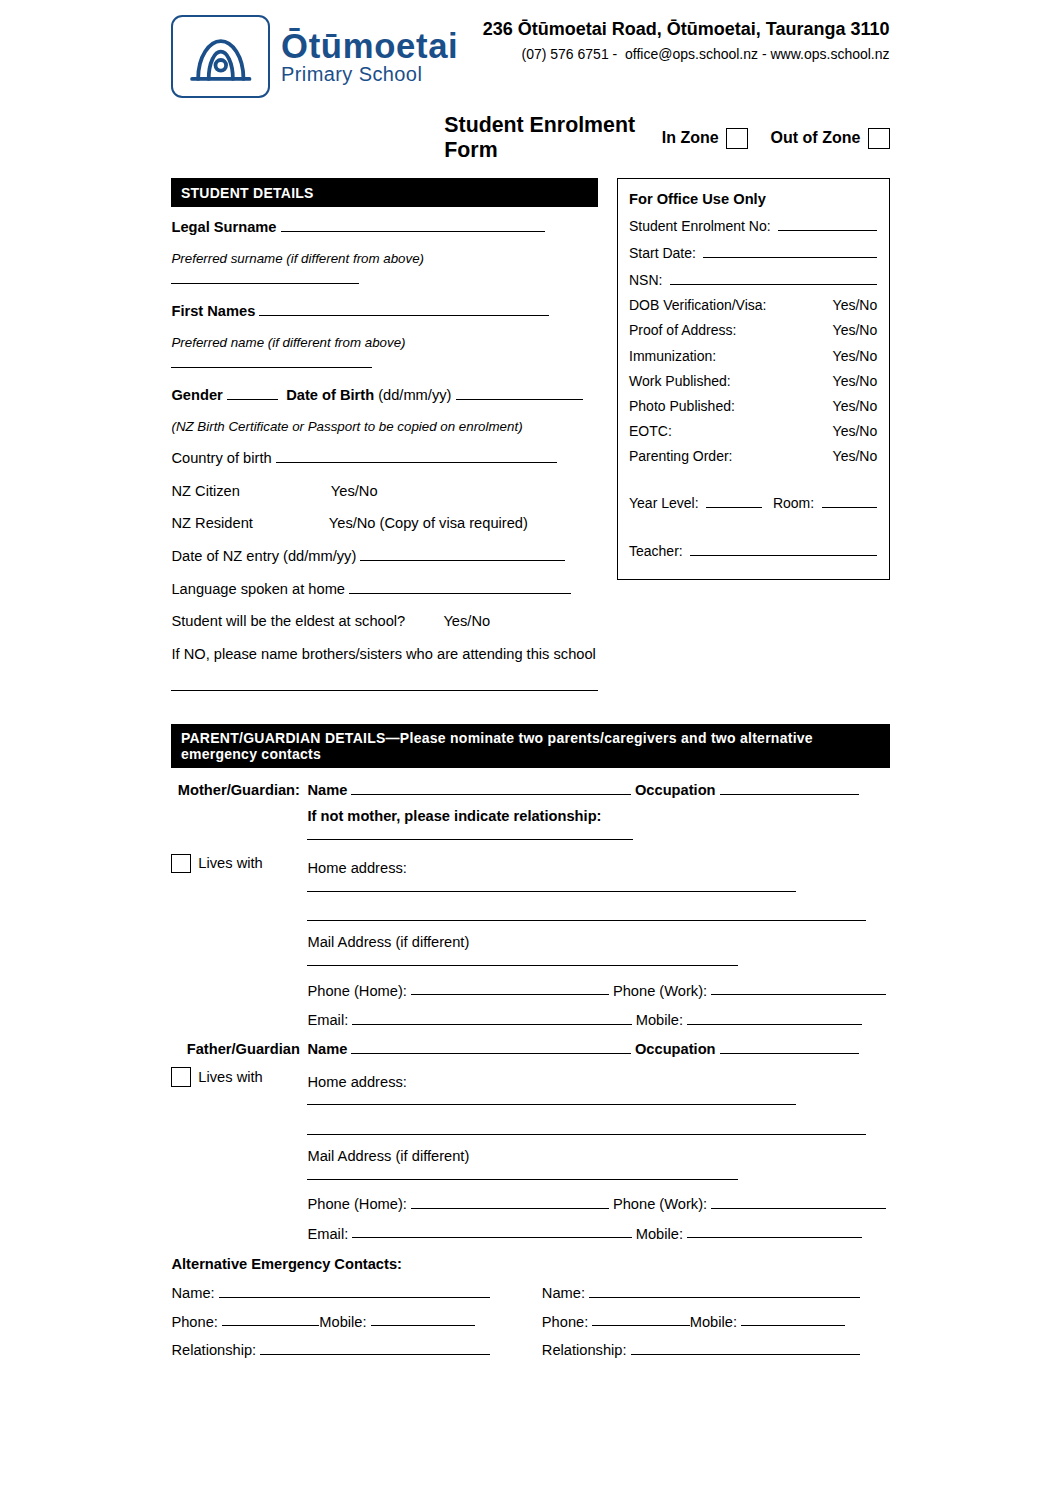Ōtūmoetai
Primary School
236 Ōtūmoetai Road, Ōtūmoetai, Tauranga 3110
(07) 576 6751 - office@ops.school.nz - www.ops.school.nz
Student Enrolment Form
In Zone
Out of Zone
STUDENT DETAILS
Legal Surname
Preferred surname (if different from above)
First Names
Preferred name (if different from above)
Gender Date of Birth (dd/mm/yy)
(NZ Birth Certificate or Passport to be copied on enrolment)
Country of birth
NZ Citizen Yes/No
NZ Resident Yes/No (Copy of visa required)
Date of NZ entry (dd/mm/yy)
Language spoken at home
Student will be the eldest at school? Yes/No
If NO, please name brothers/sisters who are attending this school
For Office Use Only
Student Enrolment No:
Start Date:
NSN:
DOB Verification/Visa: Yes/No
Proof of Address: Yes/No
Immunization: Yes/No
Work Published: Yes/No
Photo Published: Yes/No
EOTC: Yes/No
Parenting Order: Yes/No
Year Level: Room:
Teacher:
PARENT/GUARDIAN DETAILS—Please nominate two parents/caregivers and two alternative emergency contacts
Mother/Guardian:
Name Occupation
If not mother, please indicate relationship:
Lives with
Home address:
Mail Address (if different)
Phone (Home): Phone (Work):
Email: Mobile:
Father/Guardian
Name Occupation
Lives with
Home address:
Mail Address (if different)
Phone (Home): Phone (Work):
Email: Mobile:
Alternative Emergency Contacts:
Name:
Name:
Phone: Mobile:
Phone: Mobile:
Relationship:
Relationship: